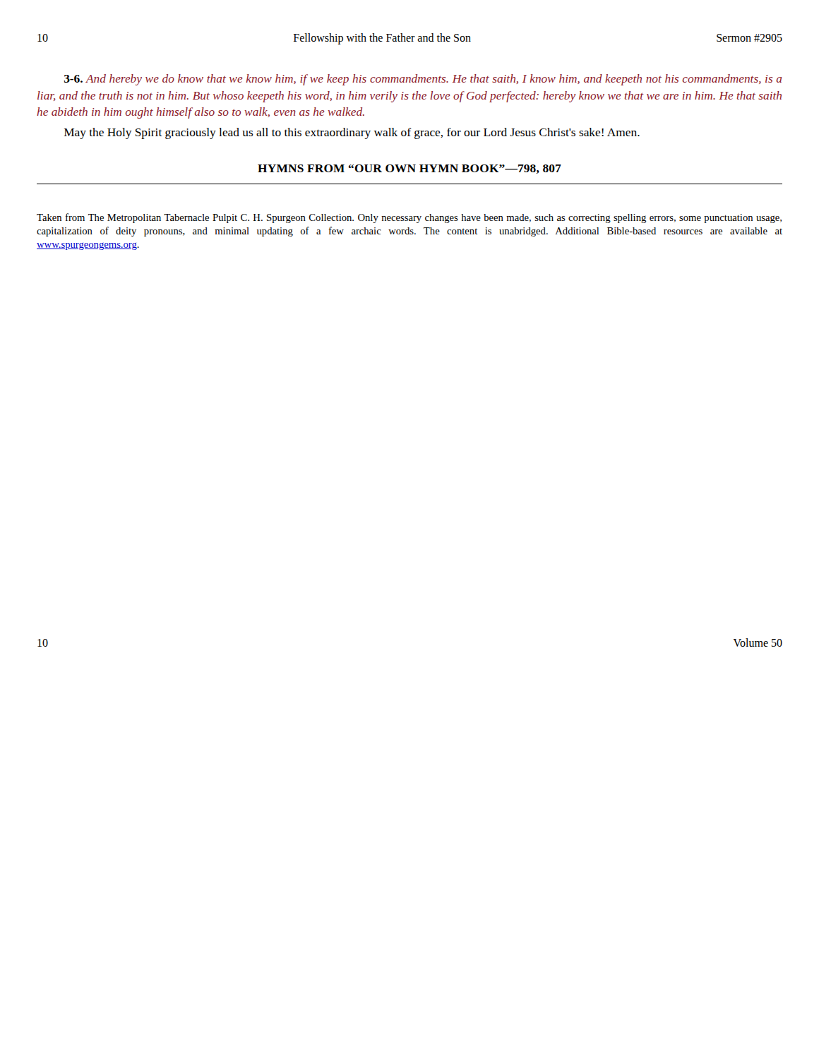10 Fellowship with the Father and the Son Sermon #2905
3-6. And hereby we do know that we know him, if we keep his commandments. He that saith, I know him, and keepeth not his commandments, is a liar, and the truth is not in him. But whoso keepeth his word, in him verily is the love of God perfected: hereby know we that we are in him. He that saith he abideth in him ought himself also so to walk, even as he walked.
May the Holy Spirit graciously lead us all to this extraordinary walk of grace, for our Lord Jesus Christ's sake! Amen.
HYMNS FROM “OUR OWN HYMN BOOK”—798, 807
Taken from The Metropolitan Tabernacle Pulpit C. H. Spurgeon Collection. Only necessary changes have been made, such as correcting spelling errors, some punctuation usage, capitalization of deity pronouns, and minimal updating of a few archaic words. The content is unabridged. Additional Bible-based resources are available at www.spurgeongems.org.
10 Volume 50